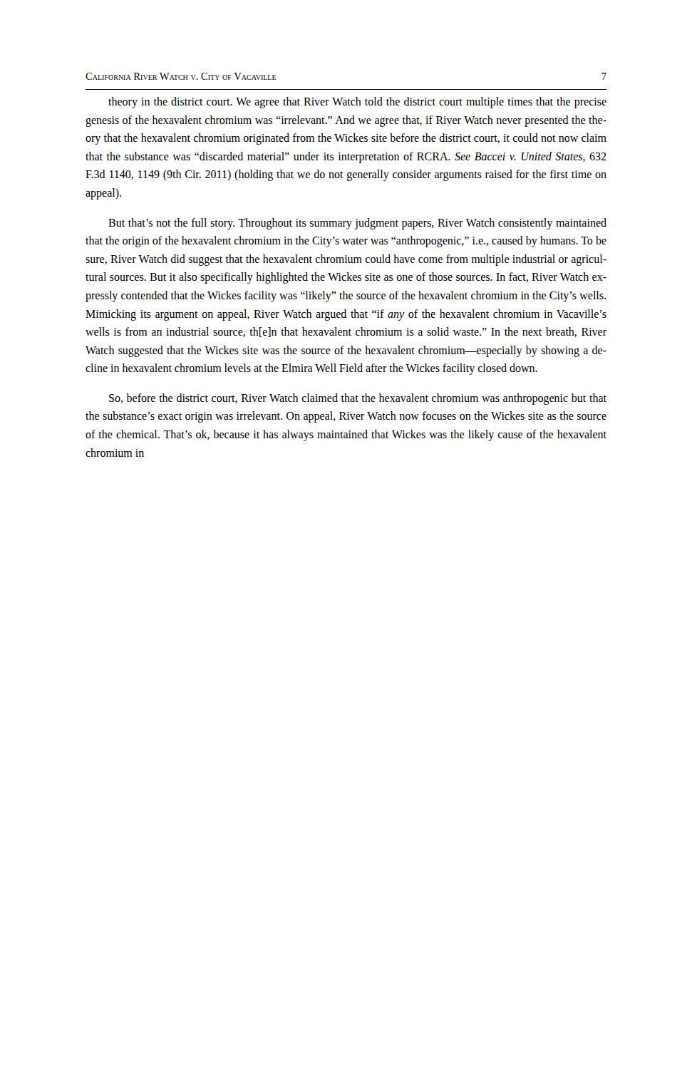California River Watch v. City of Vacaville 7
theory in the district court. We agree that River Watch told the district court multiple times that the precise genesis of the hexavalent chromium was “irrelevant.” And we agree that, if River Watch never presented the theory that the hexavalent chromium originated from the Wickes site before the district court, it could not now claim that the substance was “discarded material” under its interpretation of RCRA. See Baccei v. United States, 632 F.3d 1140, 1149 (9th Cir. 2011) (holding that we do not generally consider arguments raised for the first time on appeal).
But that’s not the full story. Throughout its summary judgment papers, River Watch consistently maintained that the origin of the hexavalent chromium in the City’s water was “anthropogenic,” i.e., caused by humans. To be sure, River Watch did suggest that the hexavalent chromium could have come from multiple industrial or agricultural sources. But it also specifically highlighted the Wickes site as one of those sources. In fact, River Watch expressly contended that the Wickes facility was “likely” the source of the hexavalent chromium in the City’s wells. Mimicking its argument on appeal, River Watch argued that “if any of the hexavalent chromium in Vacaville’s wells is from an industrial source, th[e]n that hexavalent chromium is a solid waste.” In the next breath, River Watch suggested that the Wickes site was the source of the hexavalent chromium—especially by showing a decline in hexavalent chromium levels at the Elmira Well Field after the Wickes facility closed down.
So, before the district court, River Watch claimed that the hexavalent chromium was anthropogenic but that the substance’s exact origin was irrelevant. On appeal, River Watch now focuses on the Wickes site as the source of the chemical. That’s ok, because it has always maintained that Wickes was the likely cause of the hexavalent chromium in